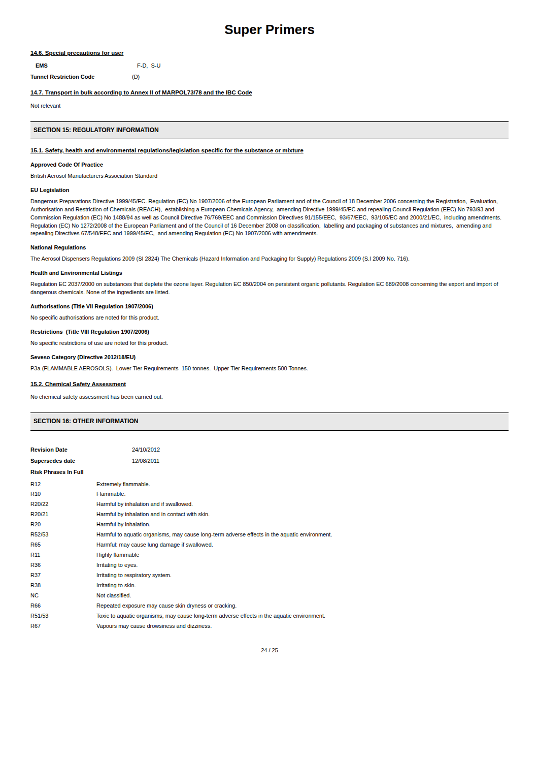Super Primers
14.6. Special precautions for user
EMS
F-D, S-U
Tunnel Restriction Code
(D)
14.7. Transport in bulk according to Annex II of MARPOL73/78 and the IBC Code
Not relevant
SECTION 15: REGULATORY INFORMATION
15.1. Safety, health and environmental regulations/legislation specific for the substance or mixture
Approved Code Of Practice
British Aerosol Manufacturers Association Standard
EU Legislation
Dangerous Preparations Directive 1999/45/EC. Regulation (EC) No 1907/2006 of the European Parliament and of the Council of 18 December 2006 concerning the Registration, Evaluation, Authorisation and Restriction of Chemicals (REACH), establishing a European Chemicals Agency, amending Directive 1999/45/EC and repealing Council Regulation (EEC) No 793/93 and Commission Regulation (EC) No 1488/94 as well as Council Directive 76/769/EEC and Commission Directives 91/155/EEC, 93/67/EEC, 93/105/EC and 2000/21/EC, including amendments. Regulation (EC) No 1272/2008 of the European Parliament and of the Council of 16 December 2008 on classification, labelling and packaging of substances and mixtures, amending and repealing Directives 67/548/EEC and 1999/45/EC, and amending Regulation (EC) No 1907/2006 with amendments.
National Regulations
The Aerosol Dispensers Regulations 2009 (SI 2824) The Chemicals (Hazard Information and Packaging for Supply) Regulations 2009 (S.I 2009 No. 716).
Health and Environmental Listings
Regulation EC 2037/2000 on substances that deplete the ozone layer. Regulation EC 850/2004 on persistent organic pollutants. Regulation EC 689/2008 concerning the export and import of dangerous chemicals. None of the ingredients are listed.
Authorisations (Title VII Regulation 1907/2006)
No specific authorisations are noted for this product.
Restrictions (Title VIII Regulation 1907/2006)
No specific restrictions of use are noted for this product.
Seveso Category (Directive 2012/18/EU)
P3a (FLAMMABLE AEROSOLS). Lower Tier Requirements 150 tonnes. Upper Tier Requirements 500 Tonnes.
15.2. Chemical Safety Assessment
No chemical safety assessment has been carried out.
SECTION 16: OTHER INFORMATION
Revision Date
24/10/2012
Supersedes date
12/08/2011
Risk Phrases In Full
| R12 | Extremely flammable. |
| R10 | Flammable. |
| R20/22 | Harmful by inhalation and if swallowed. |
| R20/21 | Harmful by inhalation and in contact with skin. |
| R20 | Harmful by inhalation. |
| R52/53 | Harmful to aquatic organisms, may cause long-term adverse effects in the aquatic environment. |
| R65 | Harmful: may cause lung damage if swallowed. |
| R11 | Highly flammable |
| R36 | Irritating to eyes. |
| R37 | Irritating to respiratory system. |
| R38 | Irritating to skin. |
| NC | Not classified. |
| R66 | Repeated exposure may cause skin dryness or cracking. |
| R51/53 | Toxic to aquatic organisms, may cause long-term adverse effects in the aquatic environment. |
| R67 | Vapours may cause drowsiness and dizziness. |
24 / 25